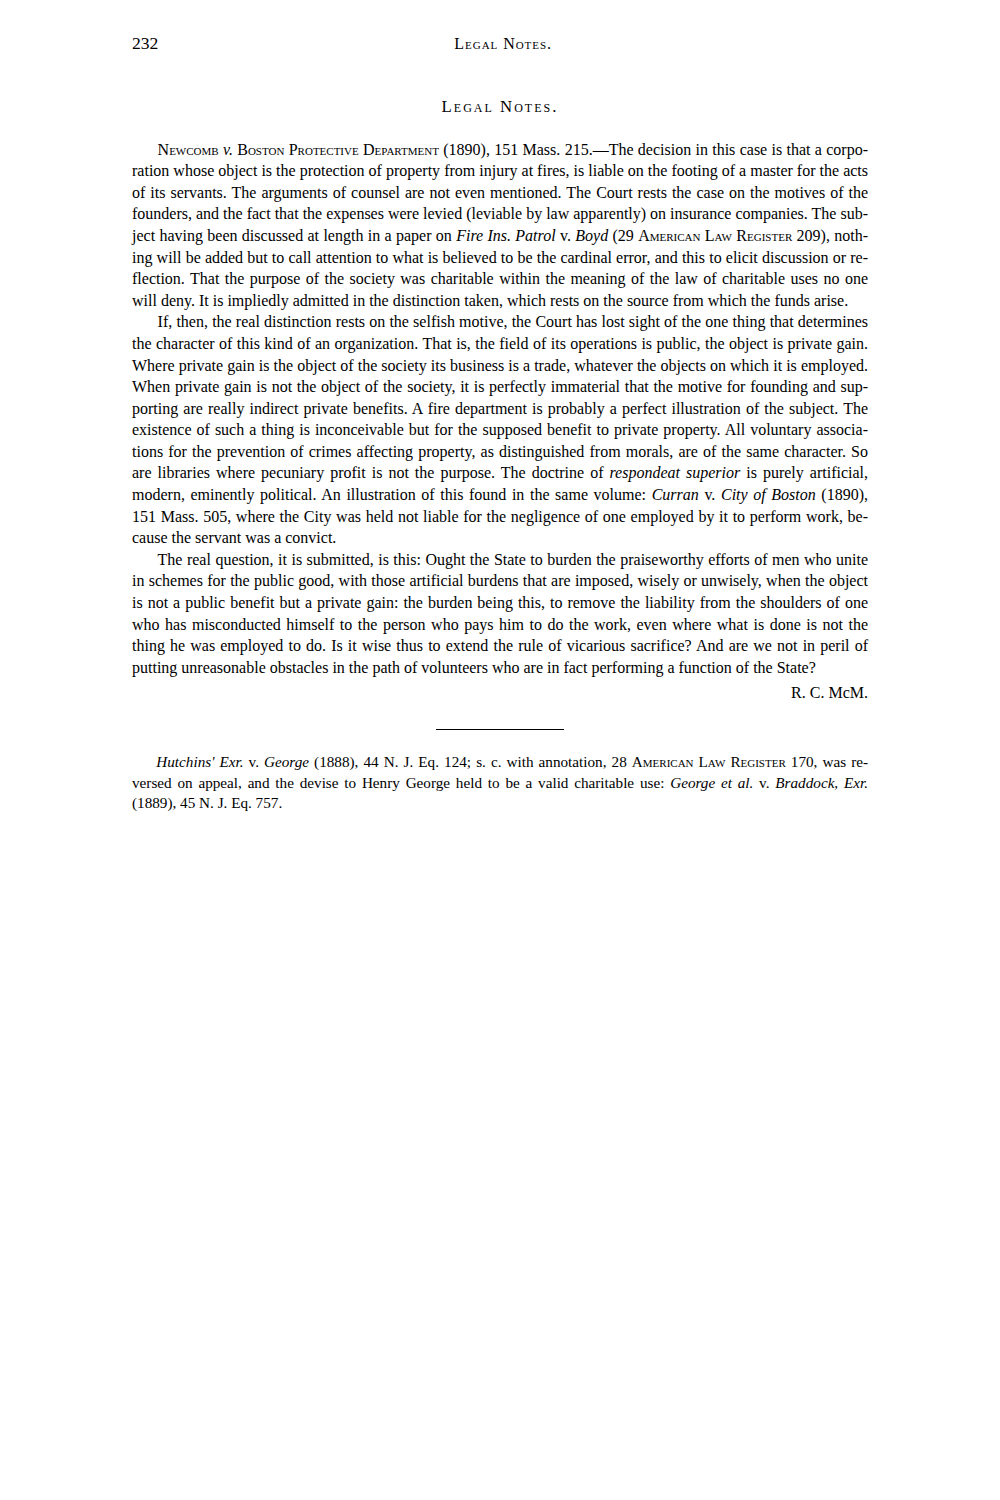232
Legal Notes.
Legal Notes.
Newcomb v. Boston Protective Department (1890), 151 Mass. 215.—The decision in this case is that a corporation whose object is the protection of property from injury at fires, is liable on the footing of a master for the acts of its servants. The arguments of counsel are not even mentioned. The Court rests the case on the motives of the founders, and the fact that the expenses were levied (leviable by law apparently) on insurance companies. The subject having been discussed at length in a paper on Fire Ins. Patrol v. Boyd (29 American Law Register 209), nothing will be added but to call attention to what is believed to be the cardinal error, and this to elicit discussion or reflection. That the purpose of the society was charitable within the meaning of the law of charitable uses no one will deny. It is impliedly admitted in the distinction taken, which rests on the source from which the funds arise.
If, then, the real distinction rests on the selfish motive, the Court has lost sight of the one thing that determines the character of this kind of an organization. That is, the field of its operations is public, the object is private gain. Where private gain is the object of the society its business is a trade, whatever the objects on which it is employed. When private gain is not the object of the society, it is perfectly immaterial that the motive for founding and supporting are really indirect private benefits. A fire department is probably a perfect illustration of the subject. The existence of such a thing is inconceivable but for the supposed benefit to private property. All voluntary associations for the prevention of crimes affecting property, as distinguished from morals, are of the same character. So are libraries where pecuniary profit is not the purpose. The doctrine of respondeat superior is purely artificial, modern, eminently political. An illustration of this found in the same volume: Curran v. City of Boston (1890), 151 Mass. 505, where the City was held not liable for the negligence of one employed by it to perform work, because the servant was a convict.
The real question, it is submitted, is this: Ought the State to burden the praiseworthy efforts of men who unite in schemes for the public good, with those artificial burdens that are imposed, wisely or unwisely, when the object is not a public benefit but a private gain: the burden being this, to remove the liability from the shoulders of one who has misconducted himself to the person who pays him to do the work, even where what is done is not the thing he was employed to do. Is it wise thus to extend the rule of vicarious sacrifice? And are we not in peril of putting unreasonable obstacles in the path of volunteers who are in fact performing a function of the State?
R. C. McM.
Hutchins' Exr. v. George (1888), 44 N. J. Eq. 124; s. c. with annotation, 28 American Law Register 170, was reversed on appeal, and the devise to Henry George held to be a valid charitable use: George et al. v. Braddock, Exr. (1889), 45 N. J. Eq. 757.